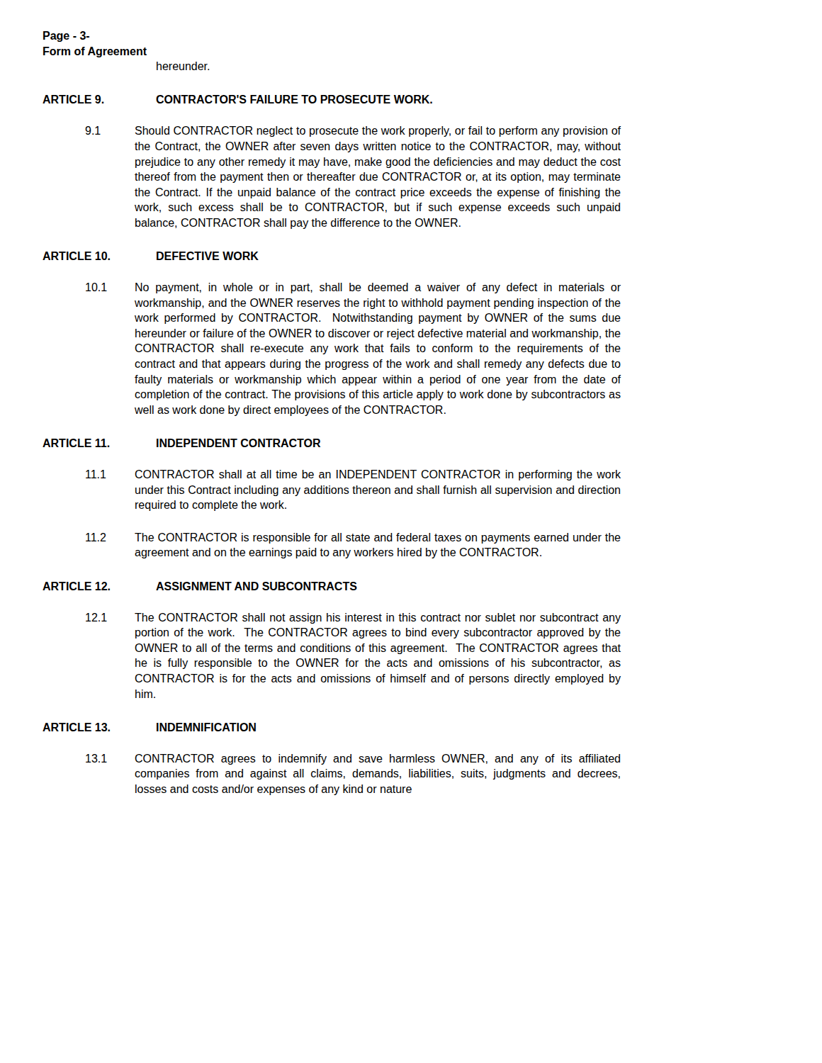Page - 3-
Form of Agreement
hereunder.
ARTICLE 9. CONTRACTOR'S FAILURE TO PROSECUTE WORK.
9.1
Should CONTRACTOR neglect to prosecute the work properly, or fail to perform any provision of the Contract, the OWNER after seven days written notice to the CONTRACTOR, may, without prejudice to any other remedy it may have, make good the deficiencies and may deduct the cost thereof from the payment then or thereafter due CONTRACTOR or, at its option, may terminate the Contract. If the unpaid balance of the contract price exceeds the expense of finishing the work, such excess shall be to CONTRACTOR, but if such expense exceeds such unpaid balance, CONTRACTOR shall pay the difference to the OWNER.
ARTICLE 10. DEFECTIVE WORK
10.1
No payment, in whole or in part, shall be deemed a waiver of any defect in materials or workmanship, and the OWNER reserves the right to withhold payment pending inspection of the work performed by CONTRACTOR. Notwithstanding payment by OWNER of the sums due hereunder or failure of the OWNER to discover or reject defective material and workmanship, the CONTRACTOR shall re‑execute any work that fails to conform to the requirements of the contract and that appears during the progress of the work and shall remedy any defects due to faulty materials or workmanship which appear within a period of one year from the date of completion of the contract. The provisions of this article apply to work done by subcontractors as well as work done by direct employees of the CONTRACTOR.
ARTICLE 11. INDEPENDENT CONTRACTOR
11.1
CONTRACTOR shall at all time be an INDEPENDENT CONTRACTOR in performing the work under this Contract including any additions thereon and shall furnish all supervision and direction required to complete the work.
11.2
The CONTRACTOR is responsible for all state and federal taxes on payments earned under the agreement and on the earnings paid to any workers hired by the CONTRACTOR.
ARTICLE 12. ASSIGNMENT AND SUBCONTRACTS
12.1
The CONTRACTOR shall not assign his interest in this contract nor sublet nor subcontract any portion of the work. The CONTRACTOR agrees to bind every subcontractor approved by the OWNER to all of the terms and conditions of this agreement. The CONTRACTOR agrees that he is fully responsible to the OWNER for the acts and omissions of his subcontractor, as CONTRACTOR is for the acts and omissions of himself and of persons directly employed by him.
ARTICLE 13. INDEMNIFICATION
13.1
CONTRACTOR agrees to indemnify and save harmless OWNER, and any of its affiliated companies from and against all claims, demands, liabilities, suits, judgments and decrees, losses and costs and/or expenses of any kind or nature